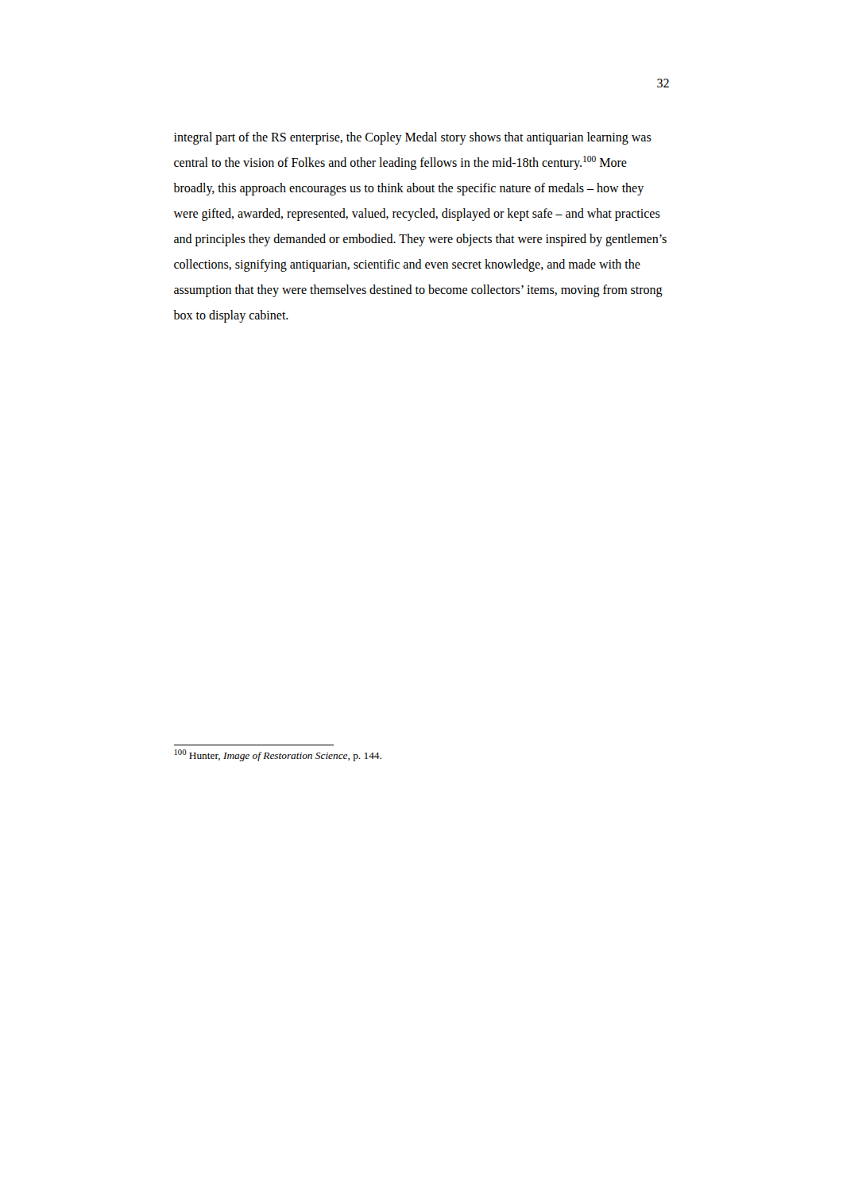32
integral part of the RS enterprise, the Copley Medal story shows that antiquarian learning was central to the vision of Folkes and other leading fellows in the mid-18th century.100 More broadly, this approach encourages us to think about the specific nature of medals – how they were gifted, awarded, represented, valued, recycled, displayed or kept safe – and what practices and principles they demanded or embodied. They were objects that were inspired by gentlemen’s collections, signifying antiquarian, scientific and even secret knowledge, and made with the assumption that they were themselves destined to become collectors’ items, moving from strong box to display cabinet.
100 Hunter, Image of Restoration Science, p. 144.